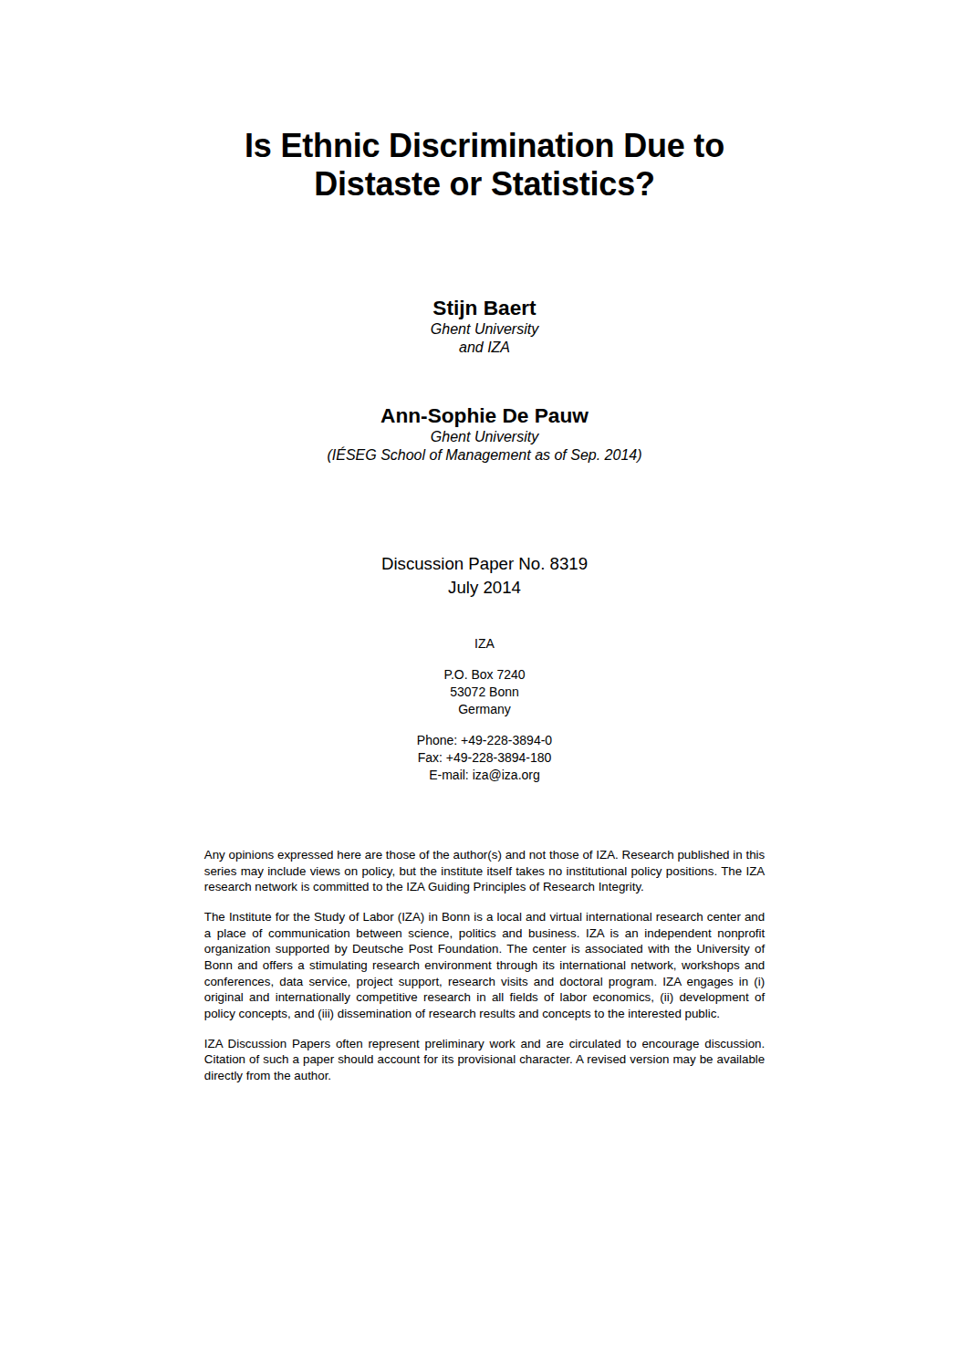Is Ethnic Discrimination Due to
Distaste or Statistics?
Stijn Baert
Ghent University
and IZA
Ann-Sophie De Pauw
Ghent University
(IÉSEG School of Management as of Sep. 2014)
Discussion Paper No. 8319
July 2014
IZA
P.O. Box 7240
53072 Bonn
Germany
Phone: +49-228-3894-0
Fax: +49-228-3894-180
E-mail: iza@iza.org
Any opinions expressed here are those of the author(s) and not those of IZA. Research published in this series may include views on policy, but the institute itself takes no institutional policy positions. The IZA research network is committed to the IZA Guiding Principles of Research Integrity.
The Institute for the Study of Labor (IZA) in Bonn is a local and virtual international research center and a place of communication between science, politics and business. IZA is an independent nonprofit organization supported by Deutsche Post Foundation. The center is associated with the University of Bonn and offers a stimulating research environment through its international network, workshops and conferences, data service, project support, research visits and doctoral program. IZA engages in (i) original and internationally competitive research in all fields of labor economics, (ii) development of policy concepts, and (iii) dissemination of research results and concepts to the interested public.
IZA Discussion Papers often represent preliminary work and are circulated to encourage discussion. Citation of such a paper should account for its provisional character. A revised version may be available directly from the author.